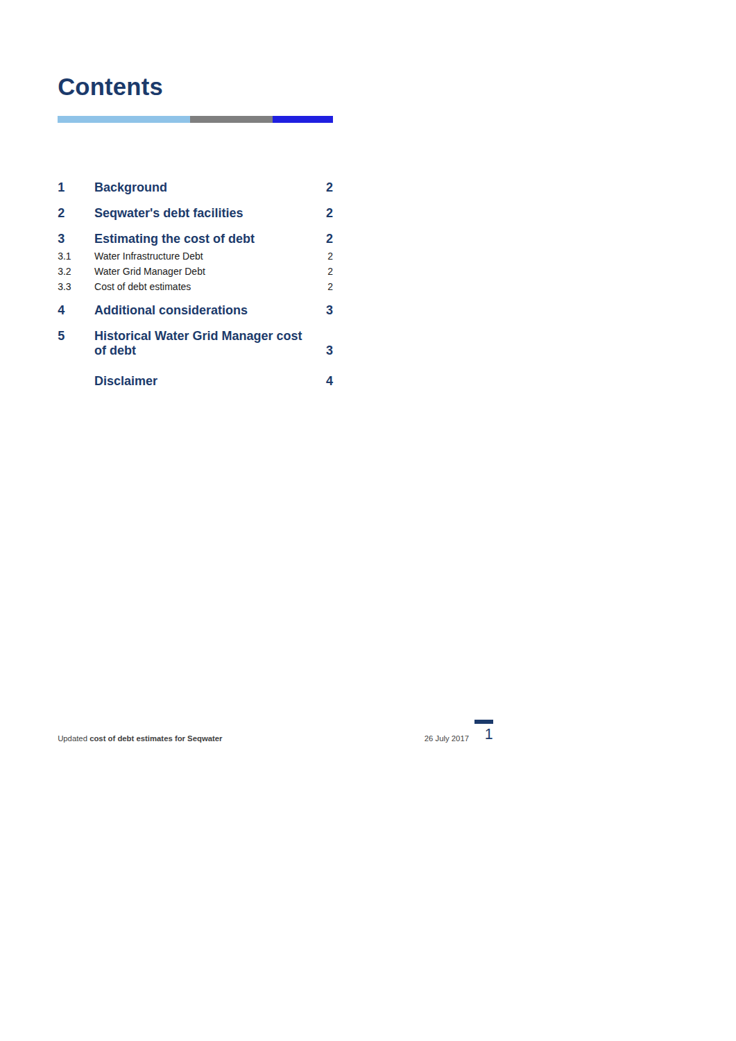Contents
| 1 | Background | 2 |
| 2 | Seqwater's debt facilities | 2 |
| 3 | Estimating the cost of debt | 2 |
| 3.1 | Water Infrastructure Debt | 2 |
| 3.2 | Water Grid Manager Debt | 2 |
| 3.3 | Cost of debt estimates | 2 |
| 4 | Additional considerations | 3 |
| 5 | Historical Water Grid Manager cost of debt | 3 |
| | Disclaimer | 4 |
Updated cost of debt estimates for Seqwater
26 July 2017
1